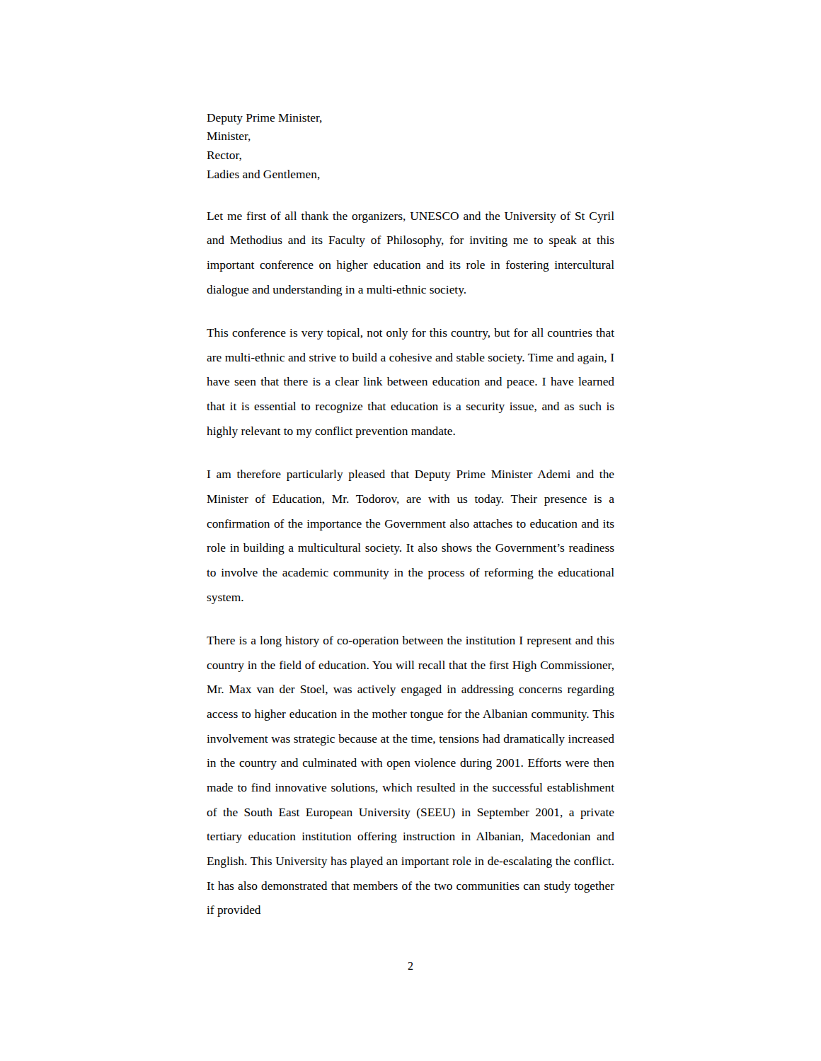Deputy Prime Minister,
Minister,
Rector,
Ladies and Gentlemen,
Let me first of all thank the organizers, UNESCO and the University of St Cyril and Methodius and its Faculty of Philosophy, for inviting me to speak at this important conference on higher education and its role in fostering intercultural dialogue and understanding in a multi-ethnic society.
This conference is very topical, not only for this country, but for all countries that are multi-ethnic and strive to build a cohesive and stable society. Time and again, I have seen that there is a clear link between education and peace. I have learned that it is essential to recognize that education is a security issue, and as such is highly relevant to my conflict prevention mandate.
I am therefore particularly pleased that Deputy Prime Minister Ademi and the Minister of Education, Mr. Todorov, are with us today. Their presence is a confirmation of the importance the Government also attaches to education and its role in building a multicultural society. It also shows the Government’s readiness to involve the academic community in the process of reforming the educational system.
There is a long history of co-operation between the institution I represent and this country in the field of education. You will recall that the first High Commissioner, Mr. Max van der Stoel, was actively engaged in addressing concerns regarding access to higher education in the mother tongue for the Albanian community. This involvement was strategic because at the time, tensions had dramatically increased in the country and culminated with open violence during 2001. Efforts were then made to find innovative solutions, which resulted in the successful establishment of the South East European University (SEEU) in September 2001, a private tertiary education institution offering instruction in Albanian, Macedonian and English. This University has played an important role in de-escalating the conflict. It has also demonstrated that members of the two communities can study together if provided
2